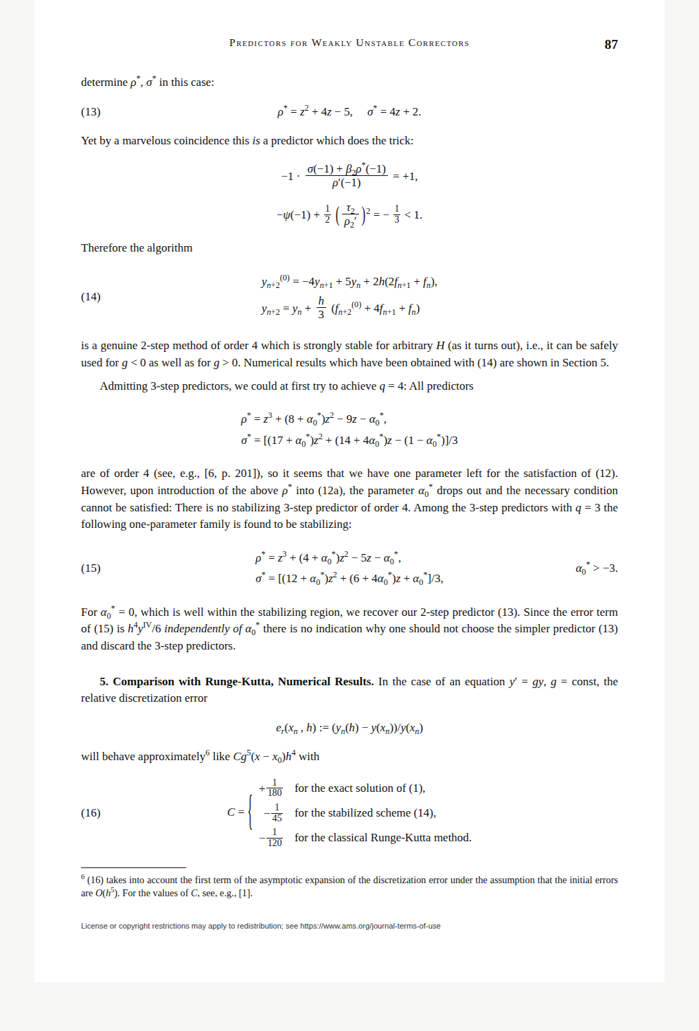Predictors for Weakly Unstable Correctors 87
determine ρ*, σ* in this case:
(13)
ρ* = z2 + 4z − 5, σ* = 4z + 2.
Yet by a marvelous coincidence this is a predictor which does the trick:
−1 · σ(−1) + β2ρ*(−1) ρ′(−1) = +1,
−ψ(−1) + 12 (τ2 ρ2′)2 = − 13 < 1.
Therefore the algorithm
(14)
yn+2(0) = −4yn+1 + 5yn + 2h(2fn+1 + fn),
yn+2 = yn + h 3 (fn+2(0) + 4fn+1 + fn)
is a genuine 2-step method of order 4 which is strongly stable for arbitrary H (as it turns out), i.e., it can be safely used for g < 0 as well as for g > 0. Numerical results which have been obtained with (14) are shown in Section 5.
Admitting 3-step predictors, we could at first try to achieve q = 4: All predictors
ρ* = z3 + (8 + α0*)z2 − 9z − α0*,
σ* = [(17 + α0*)z2 + (14 + 4α0*)z − (1 − α0*)]/3
are of order 4 (see, e.g., [6, p. 201]), so it seems that we have one parameter left for the satisfaction of (12). However, upon introduction of the above ρ* into (12a), the parameter α0* drops out and the necessary condition cannot be satisfied: There is no stabilizing 3-step predictor of order 4. Among the 3-step predictors with q = 3 the following one-parameter family is found to be stabilizing:
(15)
ρ* = z3 + (4 + α0*)z2 − 5z − α0*,
σ* = [(12 + α0*)z2 + (6 + 4α0*)z + α0*]/3,
α0* > −3.
For α0* = 0, which is well within the stabilizing region, we recover our 2-step predictor (13). Since the error term of (15) is h4yIV/6 independently of α0* there is no indication why one should not choose the simpler predictor (13) and discard the 3-step predictors.
5. Comparison with Runge-Kutta, Numerical Results. In the case of an equation y′ = gy, g = const, the relative discretization error
er(xn , h) := (yn(h) − y(xn))/y(xn)
will behave approximately6 like Cg5(x − x0)h4 with
(16)
C = { +1180 for the exact solution of (1), −145 for the stabilized scheme (14), −1120 for the classical Runge-Kutta method.
6 (16) takes into account the first term of the asymptotic expansion of the discretization error under the assumption that the initial errors are O(h5). For the values of C, see, e.g., [1].
License or copyright restrictions may apply to redistribution; see https://www.ams.org/journal-terms-of-use